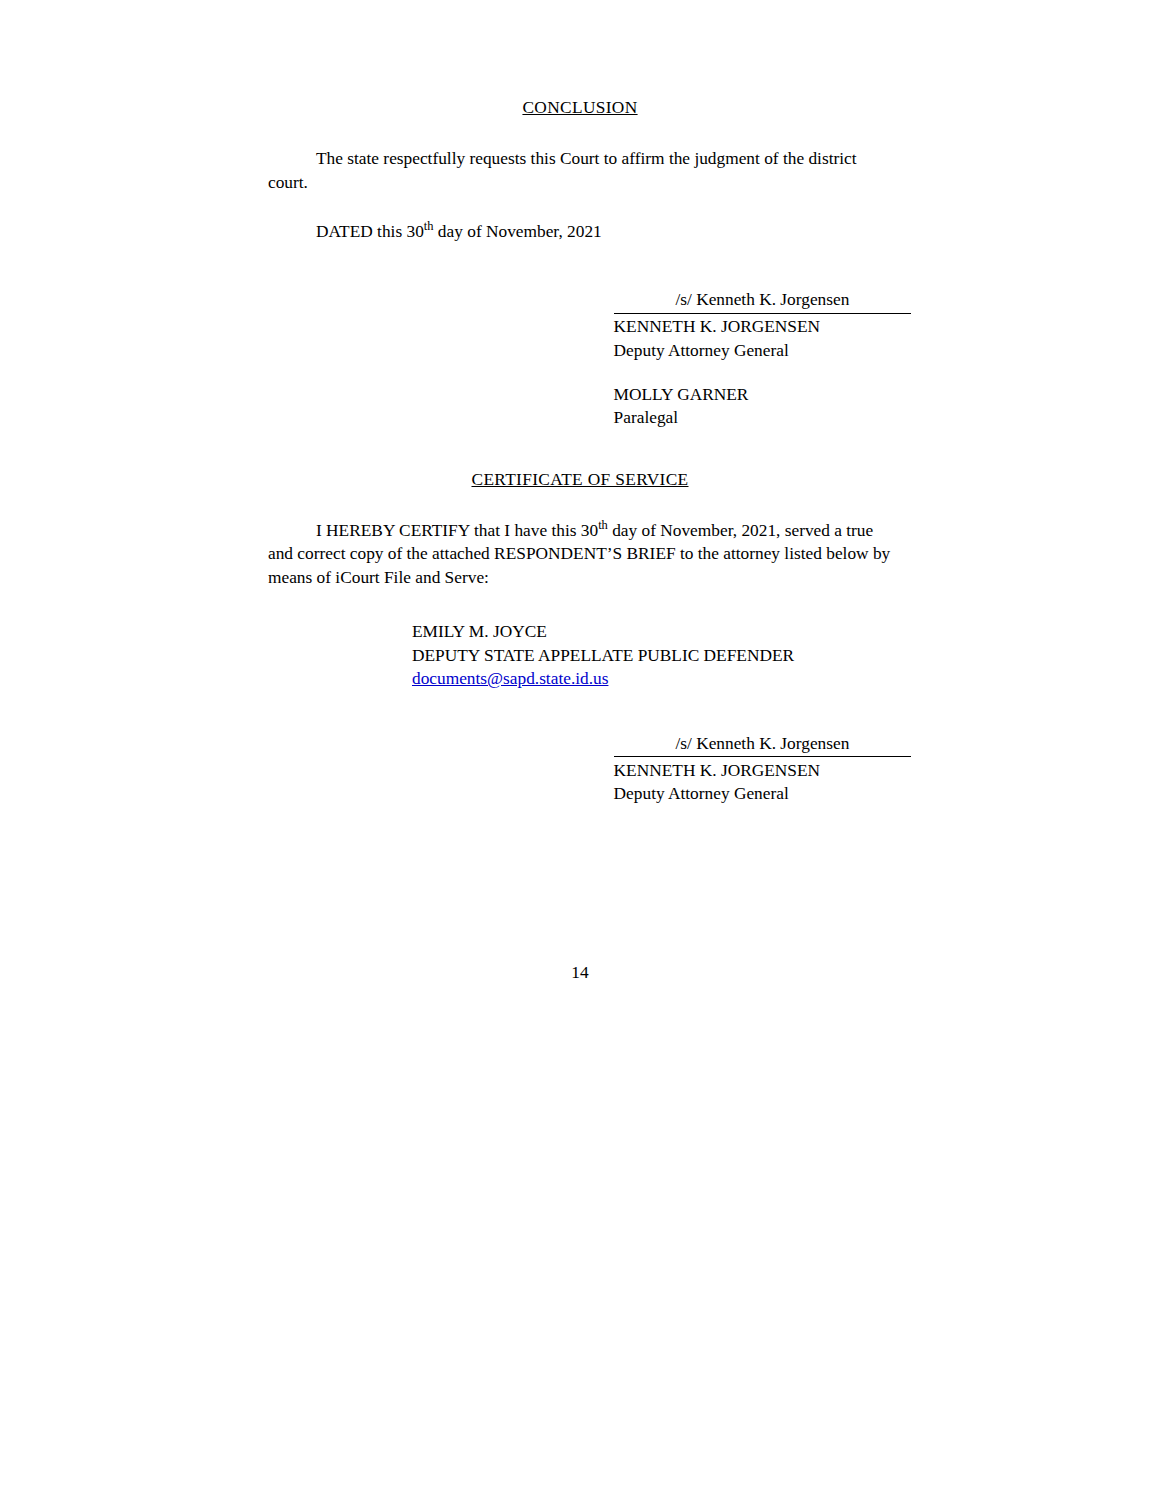CONCLUSION
The state respectfully requests this Court to affirm the judgment of the district court.
DATED this 30th day of November, 2021
/s/ Kenneth K. Jorgensen Kenneth K. Jorgensen Deputy Attorney General
Molly Garner Paralegal
CERTIFICATE OF SERVICE
I HEREBY CERTIFY that I have this 30th day of November, 2021, served a true and correct copy of the attached RESPONDENT’S BRIEF to the attorney listed below by means of iCourt File and Serve:
EMILY M. JOYCE DEPUTY STATE APPELLATE PUBLIC DEFENDER documents@sapd.state.id.us
/s/ Kenneth K. Jorgensen Kenneth K. Jorgensen Deputy Attorney General
14